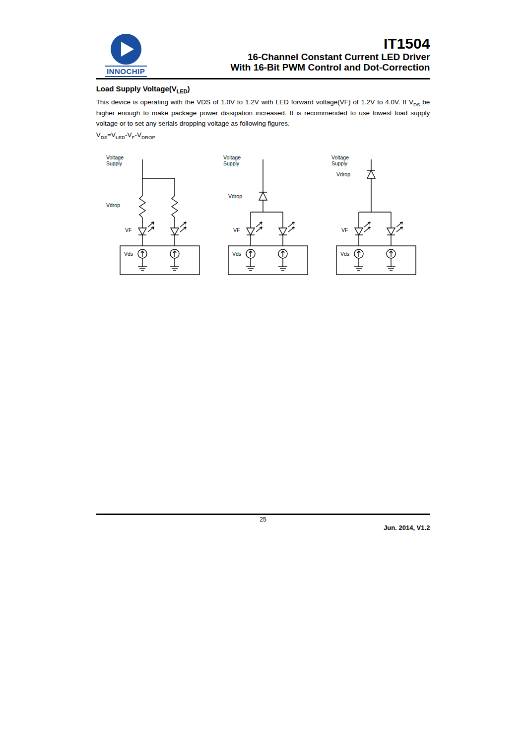INNOCHIP
IT1504
16-Channel Constant Current LED Driver
With 16-Bit PWM Control and Dot-Correction
Load Supply Voltage(VLED)
This device is operating with the VDS of 1.0V to 1.2V with LED forward voltage(VF) of 1.2V to 4.0V. If VDS be higher enough to make package power dissipation increased. It is recommended to use lowest load supply voltage or to set any serials dropping voltage as following figures.
VDS=VLED-VF-VDROP
Voltage Supply Vdrop VF Vds Voltage Supply Vdrop VF Vds Voltage Supply Vdrop VF Vds
25
Jun. 2014, V1.2